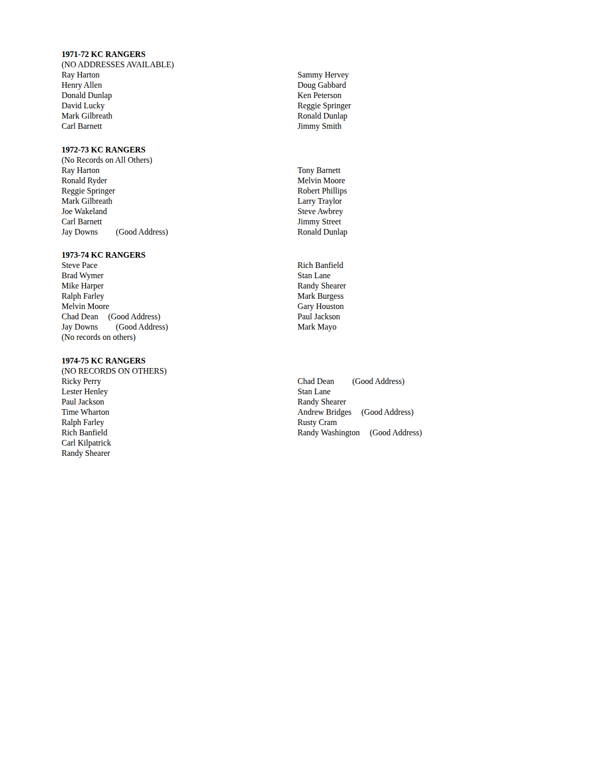1971-72 KC RANGERS
(NO ADDRESSES AVAILABLE)
| Ray Harton | Sammy Hervey |
| Henry Allen | Doug Gabbard |
| Donald Dunlap | Ken Peterson |
| David Lucky | Reggie Springer |
| Mark Gilbreath | Ronald Dunlap |
| Carl Barnett | Jimmy Smith |
1972-73 KC RANGERS
(No Records on All Others)
| Ray Harton | Tony Barnett |
| Ronald Ryder | Melvin Moore |
| Reggie Springer | Robert Phillips |
| Mark Gilbreath | Larry Traylor |
| Joe Wakeland | Steve Awbrey |
| Carl Barnett | Jimmy Street |
| Jay Downs (Good Address) | Ronald Dunlap |
1973-74 KC RANGERS
| Steve Pace | Rich Banfield |
| Brad Wymer | Stan Lane |
| Mike Harper | Randy Shearer |
| Ralph Farley | Mark Burgess |
| Melvin Moore | Gary Houston |
| Chad Dean (Good Address) | Paul Jackson |
| Jay Downs (Good Address) | Mark Mayo |
| (No records on others) | |
1974-75 KC RANGERS
(NO RECORDS ON OTHERS)
| Ricky Perry | Chad Dean (Good Address) |
| Lester Henley | Stan Lane |
| Paul Jackson | Randy Shearer |
| Time Wharton | Andrew Bridges (Good Address) |
| Ralph Farley | Rusty Cram |
| Rich Banfield | Randy Washington (Good Address) |
| Carl Kilpatrick | |
| Randy Shearer | |